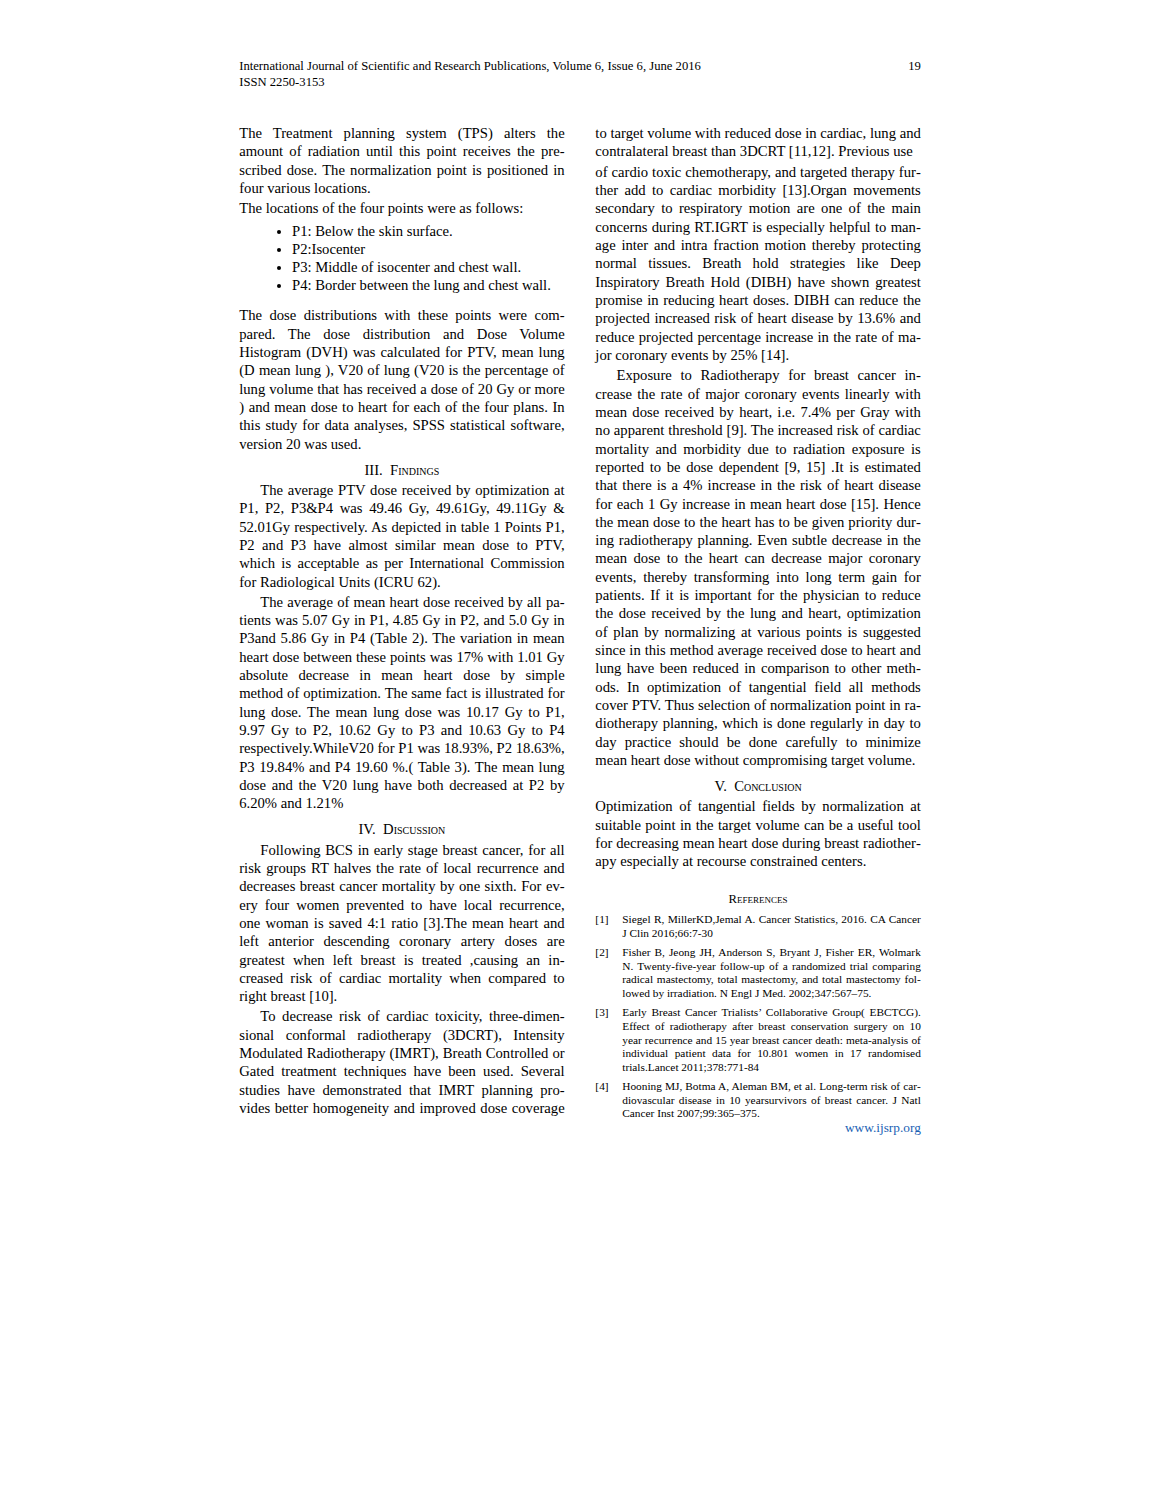International Journal of Scientific and Research Publications, Volume 6, Issue 6, June 2016
ISSN 2250-3153
19
The Treatment planning system (TPS) alters the amount of radiation until this point receives the prescribed dose. The normalization point is positioned in four various locations.
The locations of the four points were as follows:
P1: Below the skin surface.
P2:Isocenter
P3: Middle of isocenter and chest wall.
P4: Border between the lung and chest wall.
The dose distributions with these points were compared. The dose distribution and Dose Volume Histogram (DVH) was calculated for PTV, mean lung (D mean lung ), V20 of lung (V20 is the percentage of lung volume that has received a dose of 20 Gy or more ) and mean dose to heart for each of the four plans. In this study for data analyses, SPSS statistical software, version 20 was used.
III. Findings
The average PTV dose received by optimization at P1, P2, P3&P4 was 49.46 Gy, 49.61Gy, 49.11Gy & 52.01Gy respectively. As depicted in table 1 Points P1, P2 and P3 have almost similar mean dose to PTV, which is acceptable as per International Commission for Radiological Units (ICRU 62).
The average of mean heart dose received by all patients was 5.07 Gy in P1, 4.85 Gy in P2, and 5.0 Gy in P3and 5.86 Gy in P4 (Table 2). The variation in mean heart dose between these points was 17% with 1.01 Gy absolute decrease in mean heart dose by simple method of optimization. The same fact is illustrated for lung dose. The mean lung dose was 10.17 Gy to P1, 9.97 Gy to P2, 10.62 Gy to P3 and 10.63 Gy to P4 respectively.WhileV20 for P1 was 18.93%, P2 18.63%, P3 19.84% and P4 19.60 %.( Table 3). The mean lung dose and the V20 lung have both decreased at P2 by 6.20% and 1.21%
IV. Discussion
Following BCS in early stage breast cancer, for all risk groups RT halves the rate of local recurrence and decreases breast cancer mortality by one sixth. For every four women prevented to have local recurrence, one woman is saved 4:1 ratio [3].The mean heart and left anterior descending coronary artery doses are greatest when left breast is treated ,causing an increased risk of cardiac mortality when compared to right breast [10].
To decrease risk of cardiac toxicity, three-dimensional conformal radiotherapy (3DCRT), Intensity Modulated Radiotherapy (IMRT), Breath Controlled or Gated treatment techniques have been used. Several studies have demonstrated that IMRT planning provides better homogeneity and improved dose coverage to target volume with reduced dose in cardiac, lung and contralateral breast than 3DCRT [11,12]. Previous use
of cardio toxic chemotherapy, and targeted therapy further add to cardiac morbidity [13].Organ movements secondary to respiratory motion are one of the main concerns during RT.IGRT is especially helpful to manage inter and intra fraction motion thereby protecting normal tissues. Breath hold strategies like Deep Inspiratory Breath Hold (DIBH) have shown greatest promise in reducing heart doses. DIBH can reduce the projected increased risk of heart disease by 13.6% and reduce projected percentage increase in the rate of major coronary events by 25% [14].
Exposure to Radiotherapy for breast cancer increase the rate of major coronary events linearly with mean dose received by heart, i.e. 7.4% per Gray with no apparent threshold [9]. The increased risk of cardiac mortality and morbidity due to radiation exposure is reported to be dose dependent [9, 15] .It is estimated that there is a 4% increase in the risk of heart disease for each 1 Gy increase in mean heart dose [15]. Hence the mean dose to the heart has to be given priority during radiotherapy planning. Even subtle decrease in the mean dose to the heart can decrease major coronary events, thereby transforming into long term gain for patients. If it is important for the physician to reduce the dose received by the lung and heart, optimization of plan by normalizing at various points is suggested since in this method average received dose to heart and lung have been reduced in comparison to other methods. In optimization of tangential field all methods cover PTV. Thus selection of normalization point in radiotherapy planning, which is done regularly in day to day practice should be done carefully to minimize mean heart dose without compromising target volume.
V. Conclusion
Optimization of tangential fields by normalization at suitable point in the target volume can be a useful tool for decreasing mean heart dose during breast radiotherapy especially at recourse constrained centers.
References
Siegel R, MillerKD,Jemal A. Cancer Statistics, 2016. CA Cancer J Clin 2016;66:7-30
Fisher B, Jeong JH, Anderson S, Bryant J, Fisher ER, Wolmark N. Twenty-five-year follow-up of a randomized trial comparing radical mastectomy, total mastectomy, and total mastectomy followed by irradiation. N Engl J Med. 2002;347:567–75.
Early Breast Cancer Trialists’ Collaborative Group( EBCTCG). Effect of radiotherapy after breast conservation surgery on 10 year recurrence and 15 year breast cancer death: meta-analysis of individual patient data for 10.801 women in 17 randomised trials.Lancet 2011;378:771-84
Hooning MJ, Botma A, Aleman BM, et al. Long-term risk of cardiovascular disease in 10 yearsurvivors of breast cancer. J Natl Cancer Inst 2007;99:365–375.
www.ijsrp.org